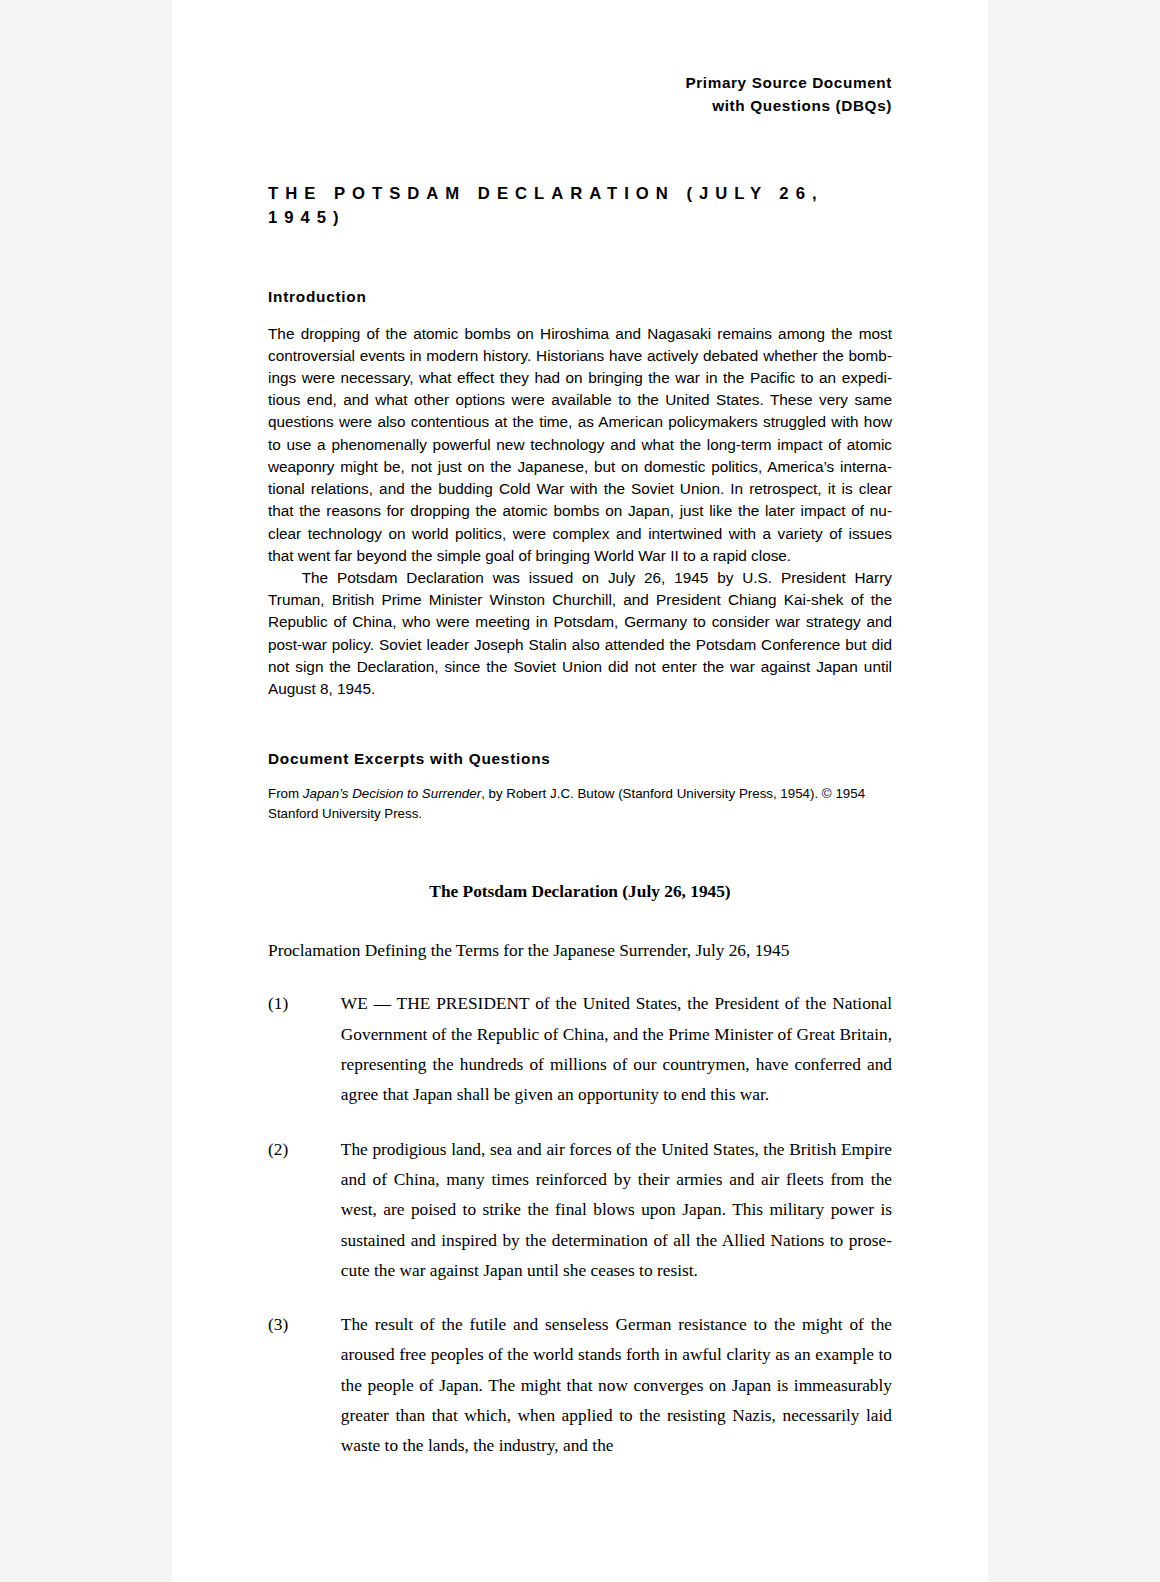Primary Source Document
with Questions (DBQs)
The Potsdam Declaration (July 26, 1945)
Introduction
The dropping of the atomic bombs on Hiroshima and Nagasaki remains among the most controversial events in modern history. Historians have actively debated whether the bombings were necessary, what effect they had on bringing the war in the Pacific to an expeditious end, and what other options were available to the United States. These very same questions were also contentious at the time, as American policymakers struggled with how to use a phenomenally powerful new technology and what the long-term impact of atomic weaponry might be, not just on the Japanese, but on domestic politics, America’s international relations, and the budding Cold War with the Soviet Union. In retrospect, it is clear that the reasons for dropping the atomic bombs on Japan, just like the later impact of nuclear technology on world politics, were complex and intertwined with a variety of issues that went far beyond the simple goal of bringing World War II to a rapid close.
The Potsdam Declaration was issued on July 26, 1945 by U.S. President Harry Truman, British Prime Minister Winston Churchill, and President Chiang Kai-shek of the Republic of China, who were meeting in Potsdam, Germany to consider war strategy and post-war policy. Soviet leader Joseph Stalin also attended the Potsdam Conference but did not sign the Declaration, since the Soviet Union did not enter the war against Japan until August 8, 1945.
Document Excerpts with Questions
From Japan’s Decision to Surrender, by Robert J.C. Butow (Stanford University Press, 1954). © 1954 Stanford University Press.
The Potsdam Declaration (July 26, 1945)
Proclamation Defining the Terms for the Japanese Surrender, July 26, 1945
(1) WE — THE PRESIDENT of the United States, the President of the National Government of the Republic of China, and the Prime Minister of Great Britain, representing the hundreds of millions of our countrymen, have conferred and agree that Japan shall be given an opportunity to end this war.
(2) The prodigious land, sea and air forces of the United States, the British Empire and of China, many times reinforced by their armies and air fleets from the west, are poised to strike the final blows upon Japan. This military power is sustained and inspired by the determination of all the Allied Nations to prosecute the war against Japan until she ceases to resist.
(3) The result of the futile and senseless German resistance to the might of the aroused free peoples of the world stands forth in awful clarity as an example to the people of Japan. The might that now converges on Japan is immeasurably greater than that which, when applied to the resisting Nazis, necessarily laid waste to the lands, the industry, and the